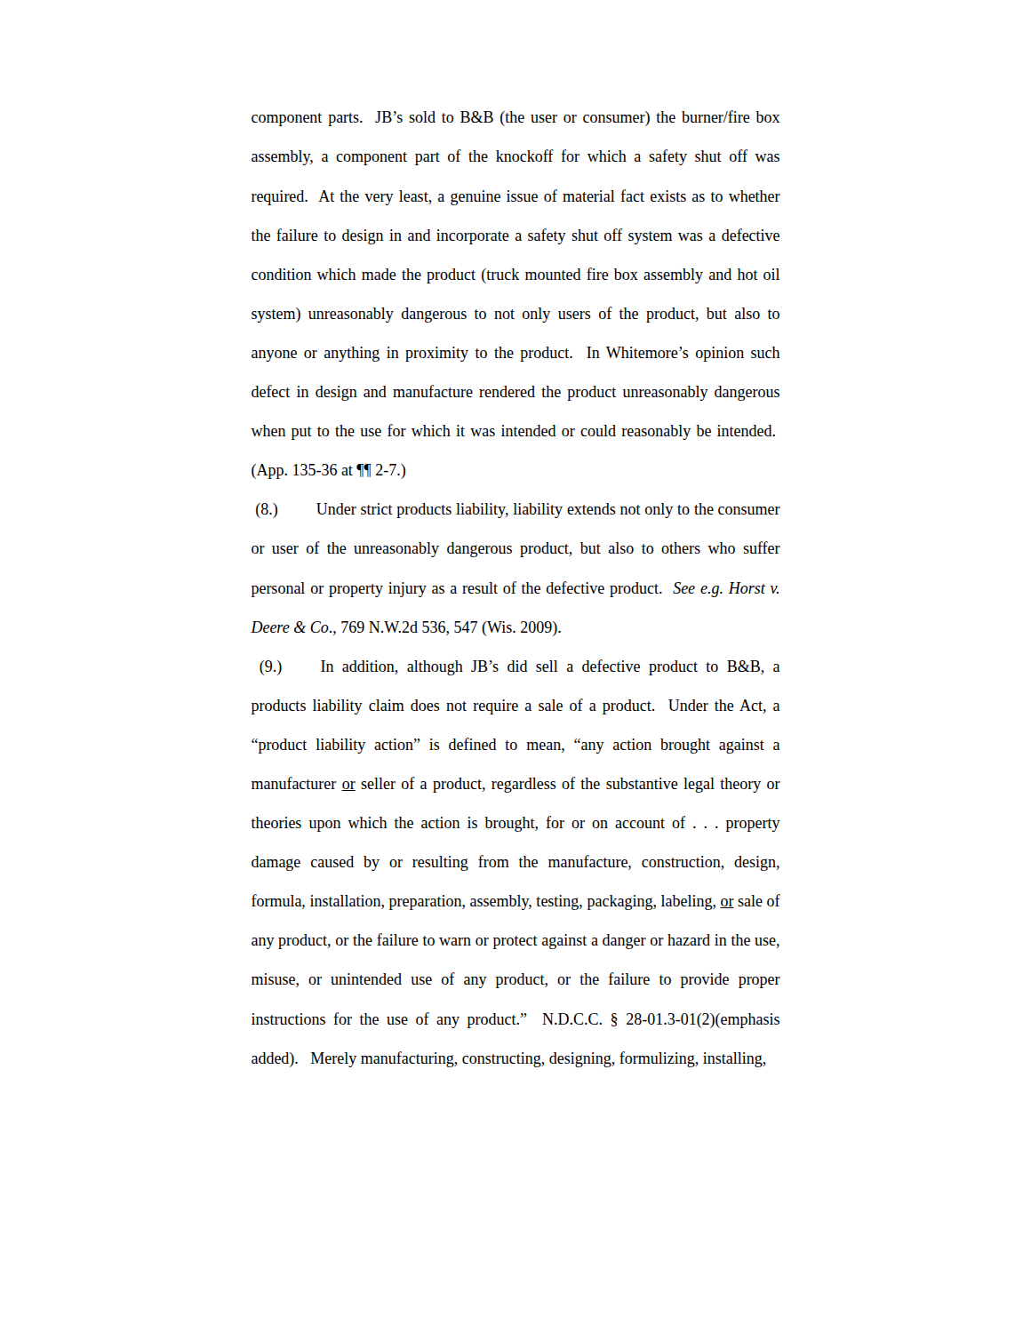component parts. JB’s sold to B&B (the user or consumer) the burner/fire box assembly, a component part of the knockoff for which a safety shut off was required. At the very least, a genuine issue of material fact exists as to whether the failure to design in and incorporate a safety shut off system was a defective condition which made the product (truck mounted fire box assembly and hot oil system) unreasonably dangerous to not only users of the product, but also to anyone or anything in proximity to the product. In Whitemore’s opinion such defect in design and manufacture rendered the product unreasonably dangerous when put to the use for which it was intended or could reasonably be intended. (App. 135-36 at ¶¶ 2-7.)
(8.) Under strict products liability, liability extends not only to the consumer or user of the unreasonably dangerous product, but also to others who suffer personal or property injury as a result of the defective product. See e.g. Horst v. Deere & Co., 769 N.W.2d 536, 547 (Wis. 2009).
(9.) In addition, although JB’s did sell a defective product to B&B, a products liability claim does not require a sale of a product. Under the Act, a “product liability action” is defined to mean, “any action brought against a manufacturer or seller of a product, regardless of the substantive legal theory or theories upon which the action is brought, for or on account of . . . property damage caused by or resulting from the manufacture, construction, design, formula, installation, preparation, assembly, testing, packaging, labeling, or sale of any product, or the failure to warn or protect against a danger or hazard in the use, misuse, or unintended use of any product, or the failure to provide proper instructions for the use of any product.” N.D.C.C. § 28-01.3-01(2)(emphasis added). Merely manufacturing, constructing, designing, formulizing, installing,